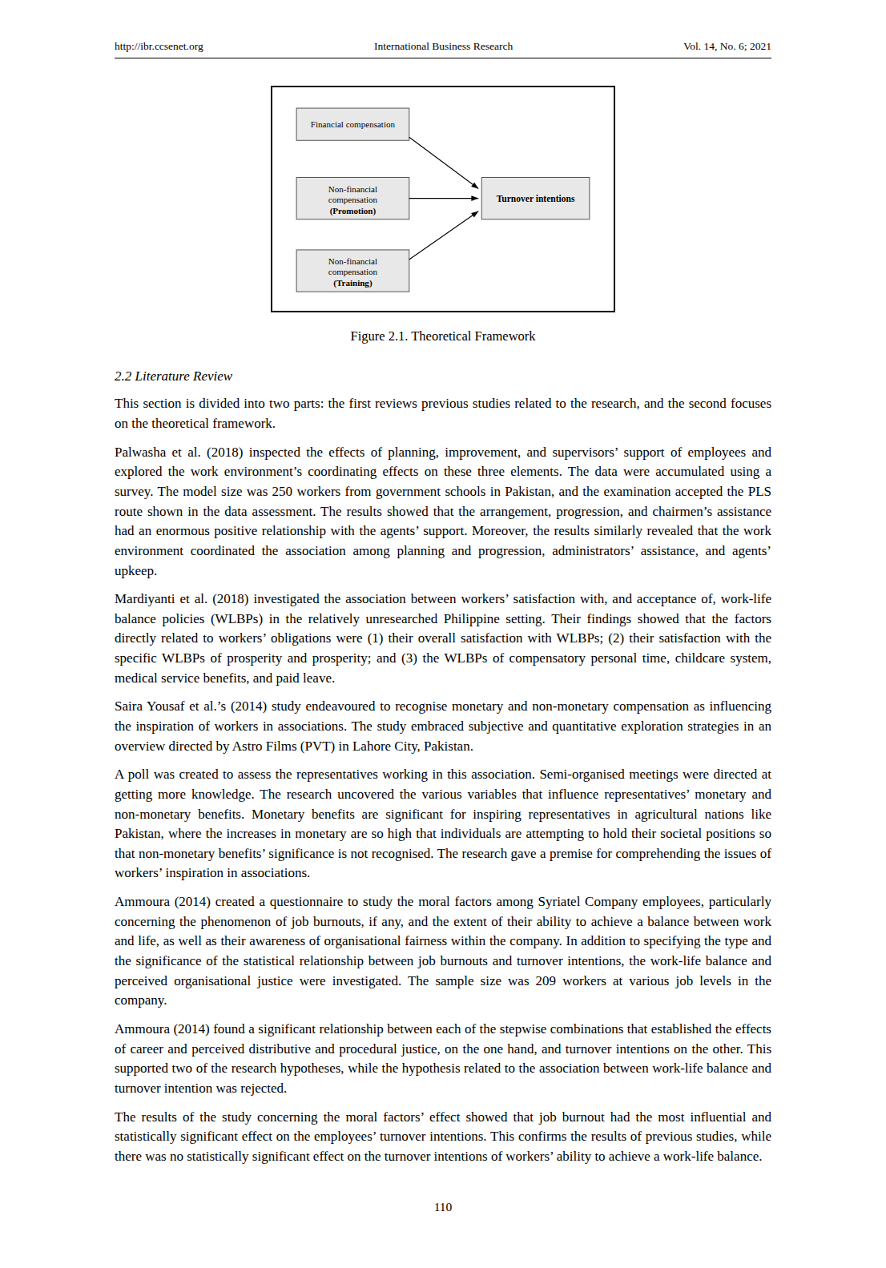http://ibr.ccsenet.org International Business Research Vol. 14, No. 6; 2021
Financial compensation Non-financial compensation (Promotion) Non-financial compensation (Training) Turnover intentions
Figure 2.1. Theoretical Framework
2.2 Literature Review
This section is divided into two parts: the first reviews previous studies related to the research, and the second focuses on the theoretical framework.
Palwasha et al. (2018) inspected the effects of planning, improvement, and supervisors’ support of employees and explored the work environment’s coordinating effects on these three elements. The data were accumulated using a survey. The model size was 250 workers from government schools in Pakistan, and the examination accepted the PLS route shown in the data assessment. The results showed that the arrangement, progression, and chairmen’s assistance had an enormous positive relationship with the agents’ support. Moreover, the results similarly revealed that the work environment coordinated the association among planning and progression, administrators’ assistance, and agents’ upkeep.
Mardiyanti et al. (2018) investigated the association between workers’ satisfaction with, and acceptance of, work-life balance policies (WLBPs) in the relatively unresearched Philippine setting. Their findings showed that the factors directly related to workers’ obligations were (1) their overall satisfaction with WLBPs; (2) their satisfaction with the specific WLBPs of prosperity and prosperity; and (3) the WLBPs of compensatory personal time, childcare system, medical service benefits, and paid leave.
Saira Yousaf et al.’s (2014) study endeavoured to recognise monetary and non-monetary compensation as influencing the inspiration of workers in associations. The study embraced subjective and quantitative exploration strategies in an overview directed by Astro Films (PVT) in Lahore City, Pakistan.
A poll was created to assess the representatives working in this association. Semi-organised meetings were directed at getting more knowledge. The research uncovered the various variables that influence representatives’ monetary and non-monetary benefits. Monetary benefits are significant for inspiring representatives in agricultural nations like Pakistan, where the increases in monetary are so high that individuals are attempting to hold their societal positions so that non-monetary benefits’ significance is not recognised. The research gave a premise for comprehending the issues of workers’ inspiration in associations.
Ammoura (2014) created a questionnaire to study the moral factors among Syriatel Company employees, particularly concerning the phenomenon of job burnouts, if any, and the extent of their ability to achieve a balance between work and life, as well as their awareness of organisational fairness within the company. In addition to specifying the type and the significance of the statistical relationship between job burnouts and turnover intentions, the work-life balance and perceived organisational justice were investigated. The sample size was 209 workers at various job levels in the company.
Ammoura (2014) found a significant relationship between each of the stepwise combinations that established the effects of career and perceived distributive and procedural justice, on the one hand, and turnover intentions on the other. This supported two of the research hypotheses, while the hypothesis related to the association between work-life balance and turnover intention was rejected.
The results of the study concerning the moral factors’ effect showed that job burnout had the most influential and statistically significant effect on the employees’ turnover intentions. This confirms the results of previous studies, while there was no statistically significant effect on the turnover intentions of workers’ ability to achieve a work-life balance.
110